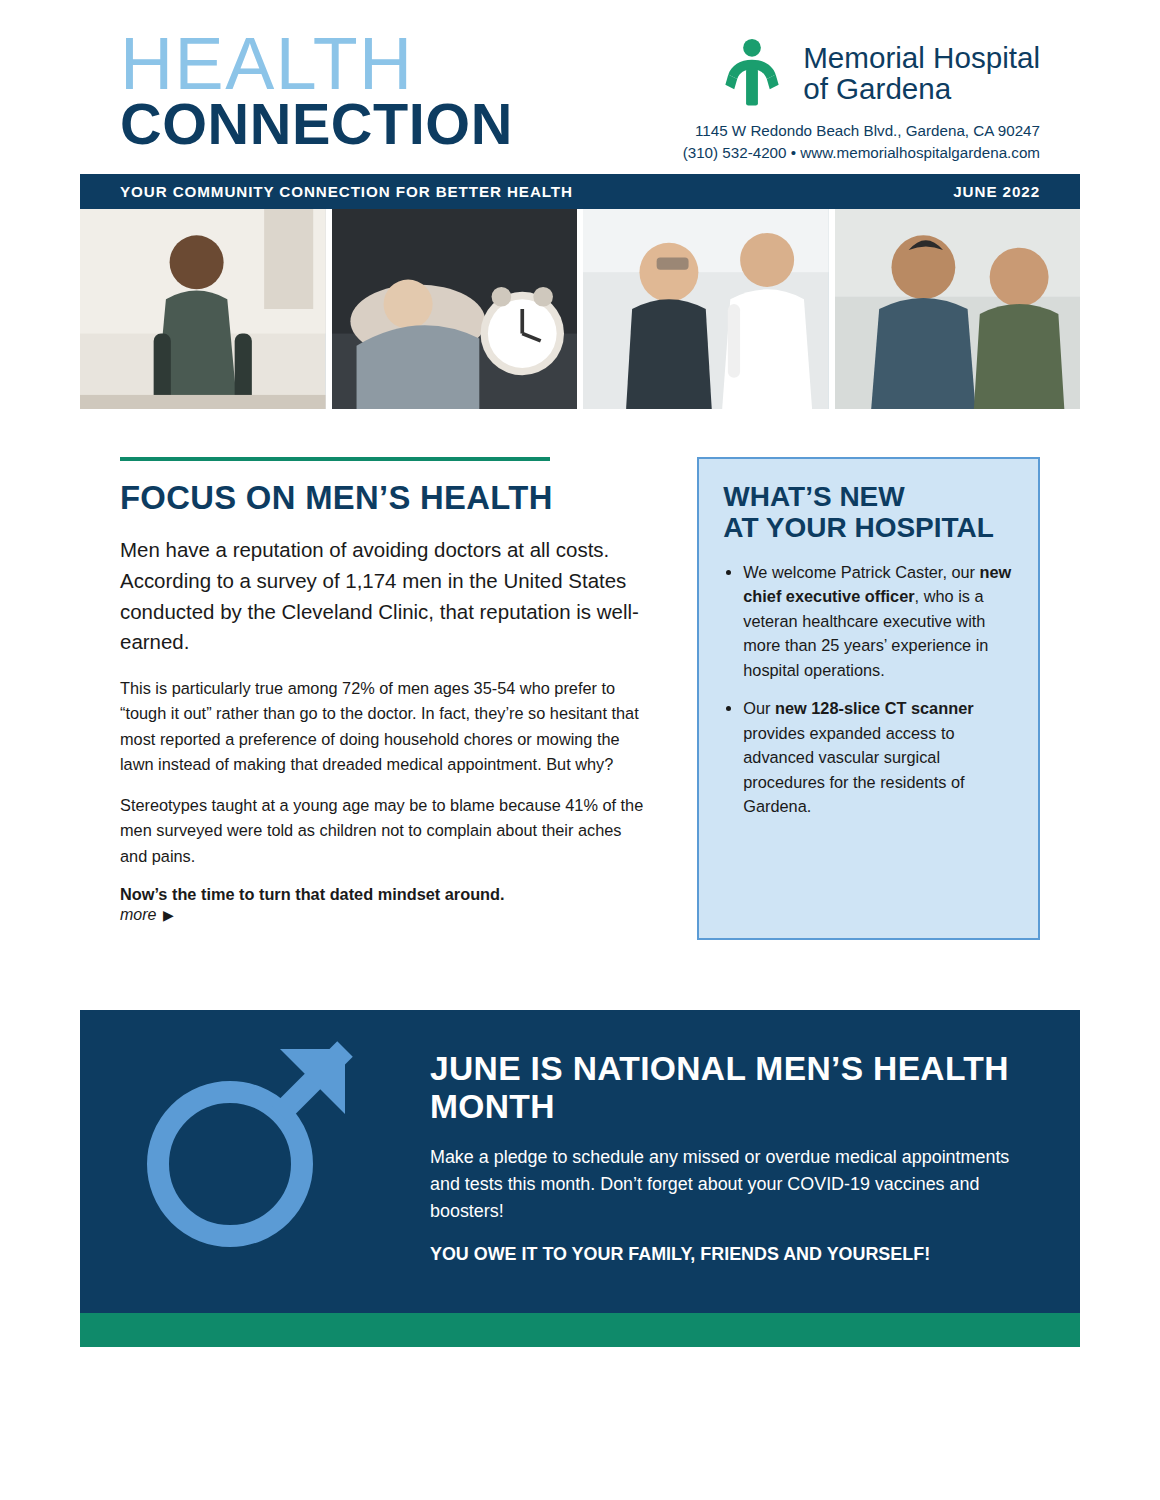HEALTH CONNECTION
Memorial Hospital of Gardena
1145 W Redondo Beach Blvd., Gardena, CA 90247
(310) 532-4200 • www.memorialhospitalgardena.com
Your Community Connection for Better Health June 2022
FOCUS ON MEN’S HEALTH
Men have a reputation of avoiding doctors at all costs. According to a survey of 1,174 men in the United States conducted by the Cleveland Clinic, that reputation is well-earned.
This is particularly true among 72% of men ages 35-54 who prefer to “tough it out” rather than go to the doctor. In fact, they’re so hesitant that most reported a preference of doing household chores or mowing the lawn instead of making that dreaded medical appointment. But why?
Stereotypes taught at a young age may be to blame because 41% of the men surveyed were told as children not to complain about their aches and pains.
Now’s the time to turn that dated mindset around.
more ▶
WHAT’S NEW
AT YOUR HOSPITAL
We welcome Patrick Caster, our new chief executive officer, who is a veteran healthcare executive with more than 25 years’ experience in hospital operations.
Our new 128-slice CT scanner provides expanded access to advanced vascular surgical procedures for the residents of Gardena.
JUNE IS NATIONAL MEN’S HEALTH MONTH
Make a pledge to schedule any missed or overdue medical appointments and tests this month. Don’t forget about your COVID-19 vaccines and boosters!
YOU OWE IT TO YOUR FAMILY, FRIENDS AND YOURSELF!